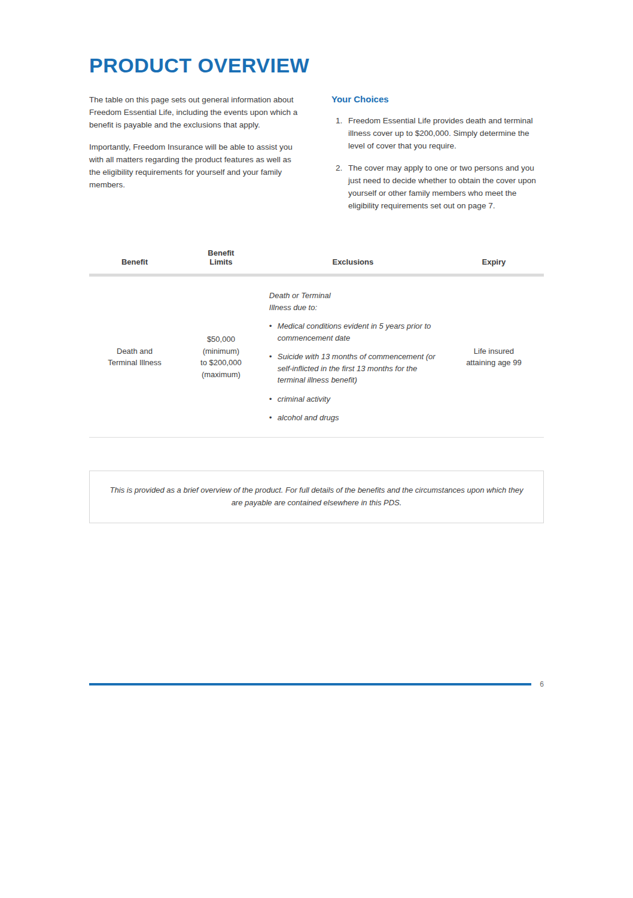PRODUCT OVERVIEW
The table on this page sets out general information about Freedom Essential Life, including the events upon which a benefit is payable and the exclusions that apply.
Importantly, Freedom Insurance will be able to assist you with all matters regarding the product features as well as the eligibility requirements for yourself and your family members.
Your Choices
Freedom Essential Life provides death and terminal illness cover up to $200,000. Simply determine the level of cover that you require.
The cover may apply to one or two persons and you just need to decide whether to obtain the cover upon yourself or other family members who meet the eligibility requirements set out on page 7.
| Benefit | Benefit Limits | Exclusions | Expiry |
| --- | --- | --- | --- |
| Death and Terminal Illness | $50,000 (minimum) to $200,000 (maximum) | Death or Terminal Illness due to: Medical conditions evident in 5 years prior to commencement date Suicide with 13 months of commencement (or self-inflicted in the first 13 months for the terminal illness benefit) criminal activity alcohol and drugs | Life insured attaining age 99 |
This is provided as a brief overview of the product. For full details of the benefits and the circumstances upon which they are payable are contained elsewhere in this PDS.
6